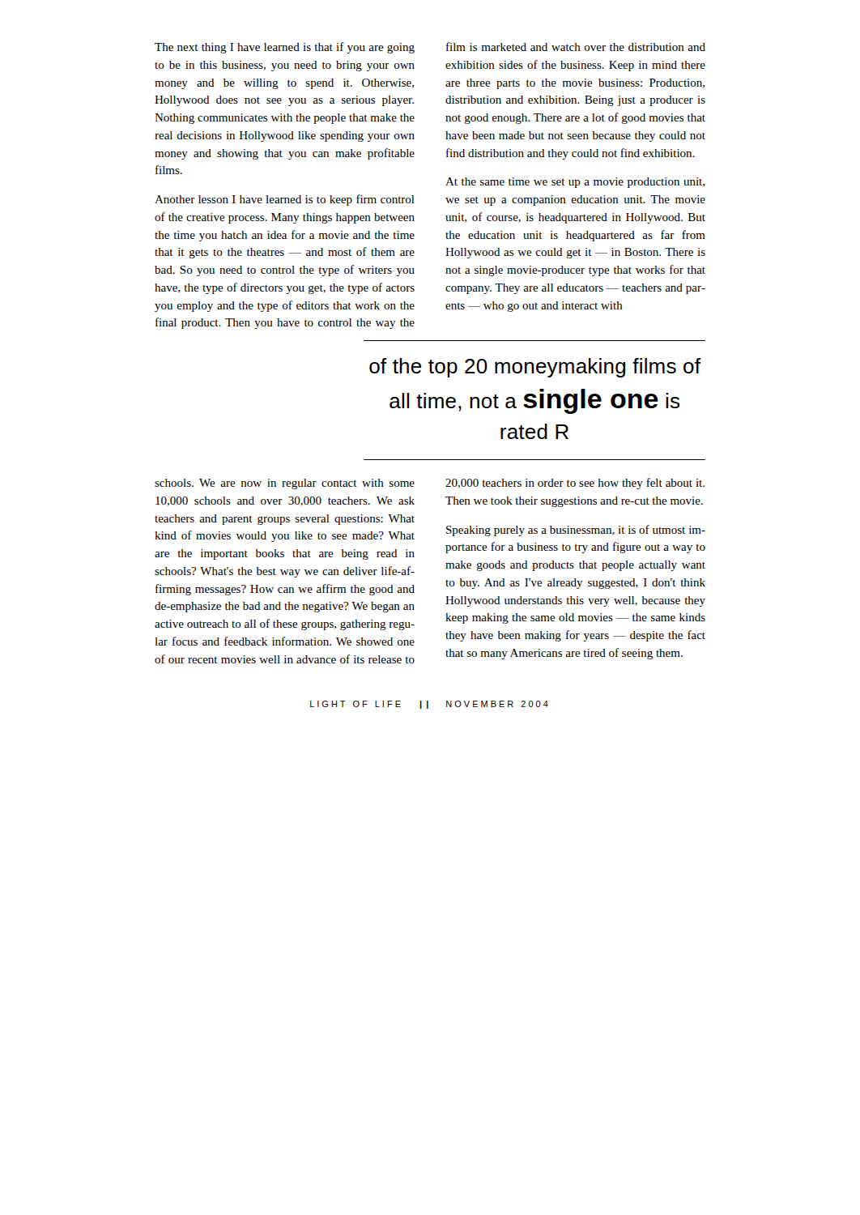The next thing I have learned is that if you are going to be in this business, you need to bring your own money and be willing to spend it. Otherwise, Hollywood does not see you as a serious player. Nothing communicates with the people that make the real decisions in Hollywood like spending your own money and showing that you can make profitable films.
Another lesson I have learned is to keep firm control of the creative process. Many things happen between the time you hatch an idea for a movie and the time that it gets to the theatres — and most of them are bad. So you need to control the type of writers you have, the type of directors you get, the type of actors you employ and the type of editors that work on the final product. Then you have to control the way the film is marketed and watch over the distribution and exhibition sides of the business. Keep in mind there are three parts to the movie business: Production, distribution and exhibition. Being just a producer is not good enough. There are a lot of good movies that have been made but not seen because they could not find distribution and they could not find exhibition.
At the same time we set up a movie production unit, we set up a companion education unit. The movie unit, of course, is headquartered in Hollywood. But the education unit is headquartered as far from Hollywood as we could get it — in Boston. There is not a single movie-producer type that works for that company. They are all educators — teachers and parents — who go out and interact with
of the top 20 moneymaking films of all time, not a single one is rated R
schools. We are now in regular contact with some 10,000 schools and over 30,000 teachers. We ask teachers and parent groups several questions: What kind of movies would you like to see made? What are the important books that are being read in schools? What's the best way we can deliver life-affirming messages? How can we affirm the good and de-emphasize the bad and the negative? We began an active outreach to all of these groups, gathering regular focus and feedback information. We showed one of our recent movies well in advance of its release to 20,000 teachers in order to see how they felt about it. Then we took their suggestions and re-cut the movie.
Speaking purely as a businessman, it is of utmost importance for a business to try and figure out a way to make goods and products that people actually want to buy. And as I've already suggested, I don't think Hollywood understands this very well, because they keep making the same old movies — the same kinds they have been making for years — despite the fact that so many Americans are tired of seeing them.
Light of Life | | November 2004